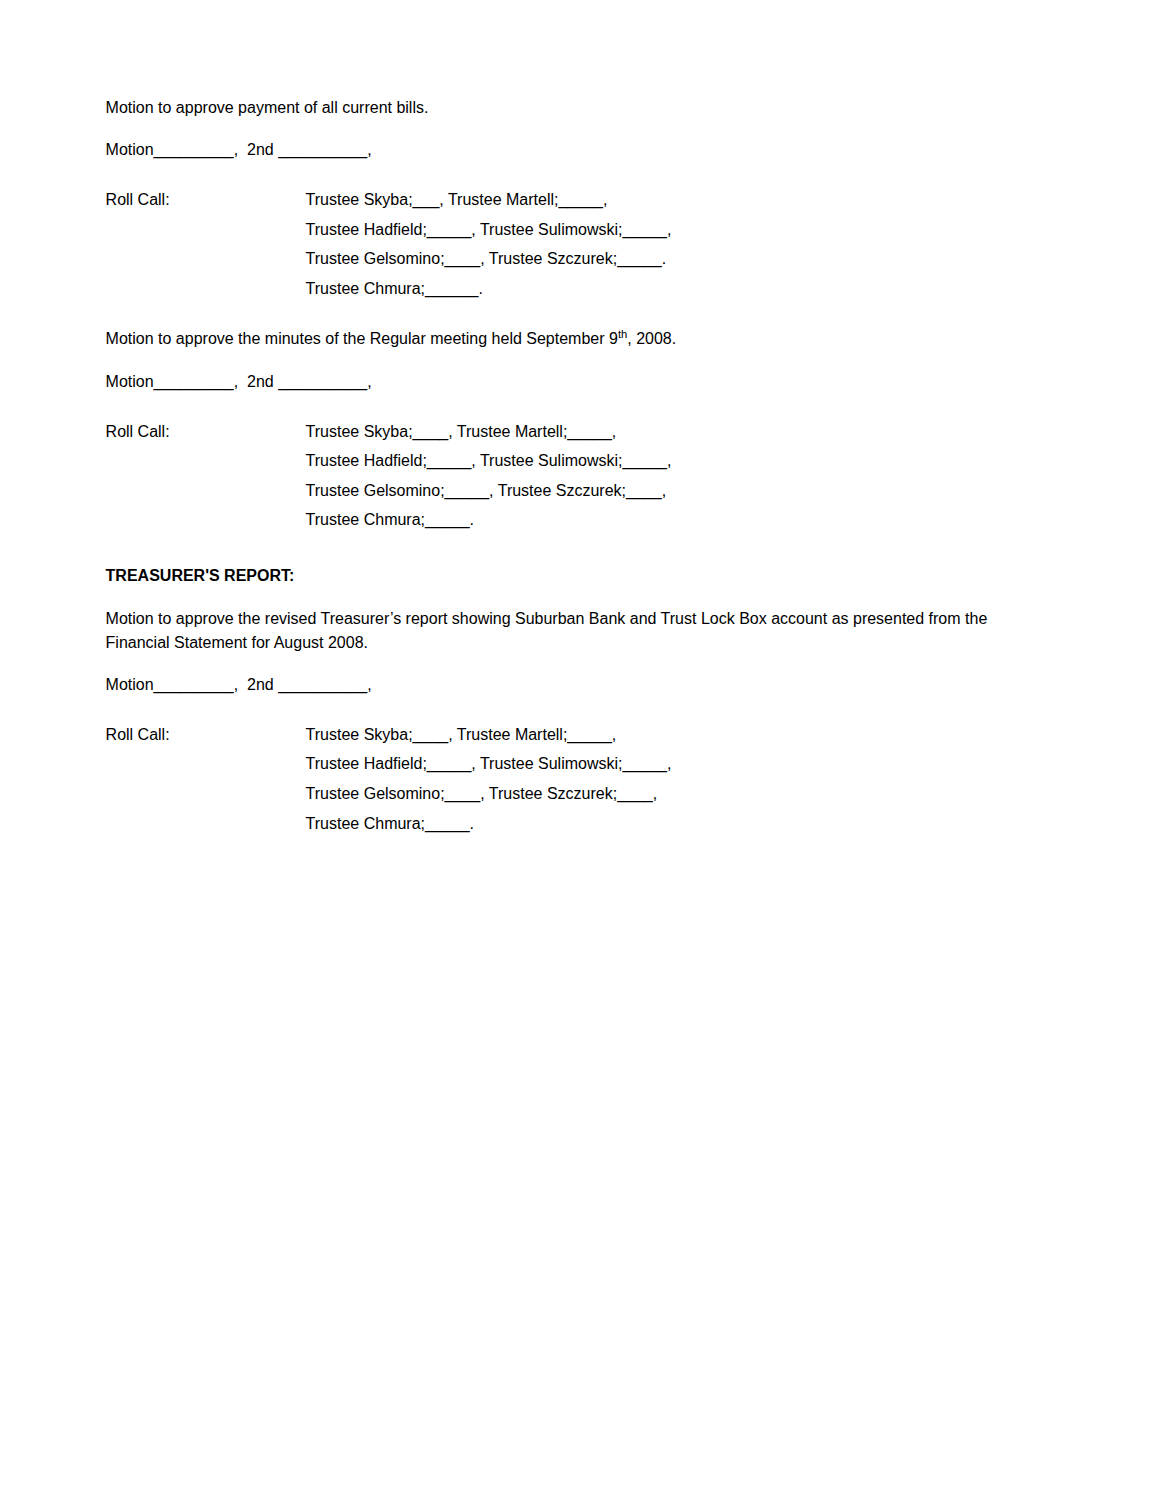Motion to approve payment of all current bills.
Motion_________, 2nd __________,
Roll Call:
Trustee Skyba;___, Trustee Martell;_____,
Trustee Hadfield;_____, Trustee Sulimowski;_____,
Trustee Gelsomino;____, Trustee Szczurek;_____.
Trustee Chmura;______.
Motion to approve the minutes of the Regular meeting held September 9th, 2008.
Motion_________, 2nd __________,
Roll Call:
Trustee Skyba;____, Trustee Martell;_____,
Trustee Hadfield;_____, Trustee Sulimowski;_____,
Trustee Gelsomino;_____, Trustee Szczurek;____,
Trustee Chmura;_____.
TREASURER'S REPORT:
Motion to approve the revised Treasurer’s report showing Suburban Bank and Trust Lock Box account as presented from the Financial Statement for August 2008.
Motion_________, 2nd __________,
Roll Call:
Trustee Skyba;____, Trustee Martell;_____,
Trustee Hadfield;_____, Trustee Sulimowski;_____,
Trustee Gelsomino;____, Trustee Szczurek;____,
Trustee Chmura;_____.